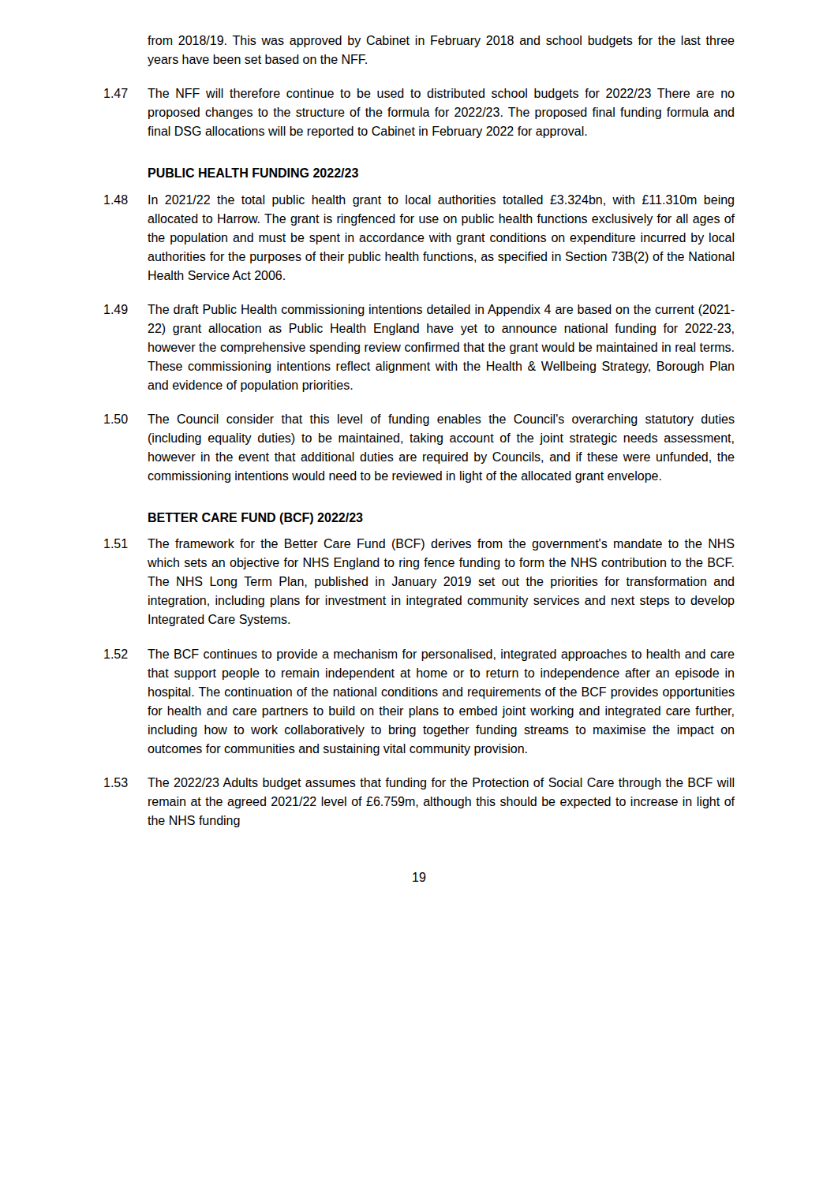from 2018/19. This was approved by Cabinet in February 2018 and school budgets for the last three years have been set based on the NFF.
1.47
The NFF will therefore continue to be used to distributed school budgets for 2022/23 There are no proposed changes to the structure of the formula for 2022/23. The proposed final funding formula and final DSG allocations will be reported to Cabinet in February 2022 for approval.
Public Health Funding 2022/23
1.48
In 2021/22 the total public health grant to local authorities totalled £3.324bn, with £11.310m being allocated to Harrow. The grant is ringfenced for use on public health functions exclusively for all ages of the population and must be spent in accordance with grant conditions on expenditure incurred by local authorities for the purposes of their public health functions, as specified in Section 73B(2) of the National Health Service Act 2006.
1.49
The draft Public Health commissioning intentions detailed in Appendix 4 are based on the current (2021-22) grant allocation as Public Health England have yet to announce national funding for 2022-23, however the comprehensive spending review confirmed that the grant would be maintained in real terms. These commissioning intentions reflect alignment with the Health & Wellbeing Strategy, Borough Plan and evidence of population priorities.
1.50
The Council consider that this level of funding enables the Council's overarching statutory duties (including equality duties) to be maintained, taking account of the joint strategic needs assessment, however in the event that additional duties are required by Councils, and if these were unfunded, the commissioning intentions would need to be reviewed in light of the allocated grant envelope.
Better Care Fund (BCF) 2022/23
1.51
The framework for the Better Care Fund (BCF) derives from the government's mandate to the NHS which sets an objective for NHS England to ring fence funding to form the NHS contribution to the BCF. The NHS Long Term Plan, published in January 2019 set out the priorities for transformation and integration, including plans for investment in integrated community services and next steps to develop Integrated Care Systems.
1.52
The BCF continues to provide a mechanism for personalised, integrated approaches to health and care that support people to remain independent at home or to return to independence after an episode in hospital. The continuation of the national conditions and requirements of the BCF provides opportunities for health and care partners to build on their plans to embed joint working and integrated care further, including how to work collaboratively to bring together funding streams to maximise the impact on outcomes for communities and sustaining vital community provision.
1.53
The 2022/23 Adults budget assumes that funding for the Protection of Social Care through the BCF will remain at the agreed 2021/22 level of £6.759m, although this should be expected to increase in light of the NHS funding
19